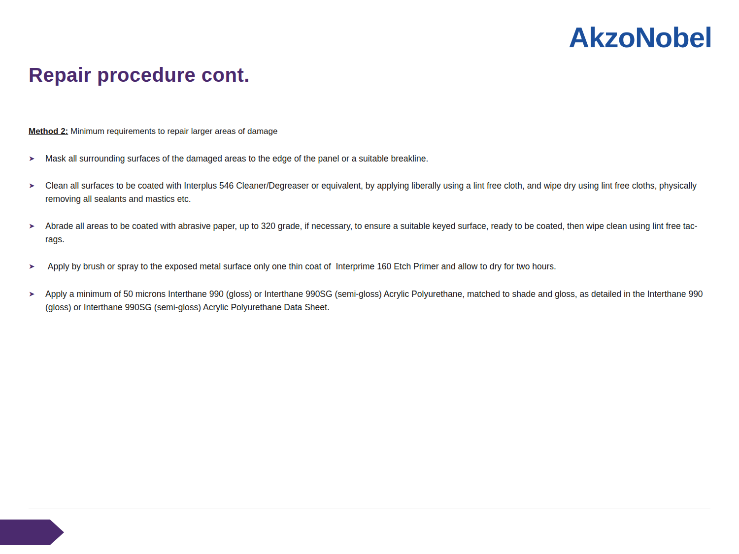AkzoNobel
Repair procedure cont.
Method 2: Minimum requirements to repair larger areas of damage
Mask all surrounding surfaces of the damaged areas to the edge of the panel or a suitable breakline.
Clean all surfaces to be coated with Interplus 546 Cleaner/Degreaser or equivalent, by applying liberally using a lint free cloth, and wipe dry using lint free cloths, physically removing all sealants and mastics etc.
Abrade all areas to be coated with abrasive paper, up to 320 grade, if necessary, to ensure a suitable keyed surface, ready to be coated, then wipe clean using lint free tac-rags.
Apply by brush or spray to the exposed metal surface only one thin coat of Interprime 160 Etch Primer and allow to dry for two hours.
Apply a minimum of 50 microns Interthane 990 (gloss) or Interthane 990SG (semi-gloss) Acrylic Polyurethane, matched to shade and gloss, as detailed in the Interthane 990 (gloss) or Interthane 990SG (semi-gloss) Acrylic Polyurethane Data Sheet.